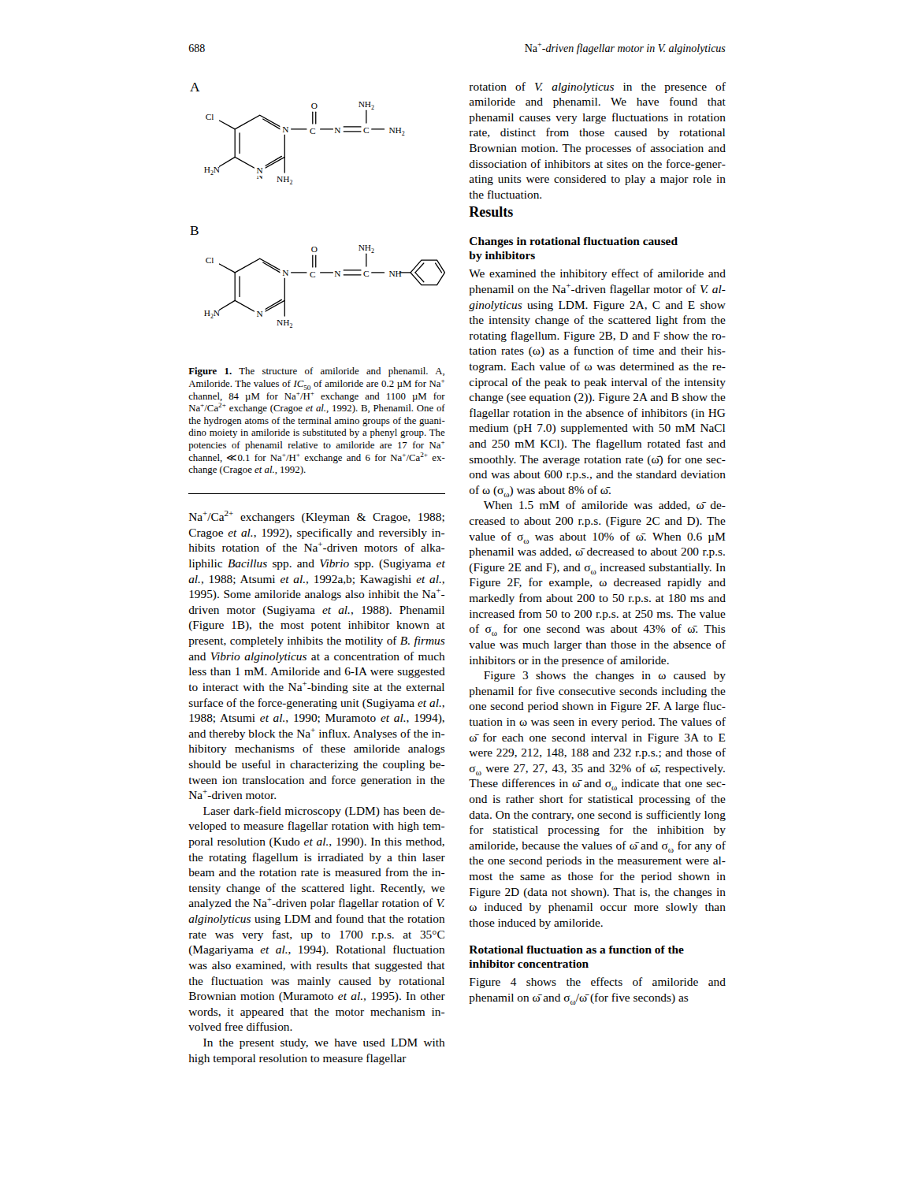688
Na+-driven flagellar motor in V. alginolyticus
A
Cl N H2N N NH2 C O N C NH2 NH2 N N
B
Cl H2N NH2 C O N C NH2 NH N N
Figure 1. The structure of amiloride and phenamil. A, Amiloride. The values of IC50 of amiloride are 0.2 µM for Na+ channel, 84 µM for Na+/H+ exchange and 1100 µM for Na+/Ca2+ exchange (Cragoe et al., 1992). B, Phenamil. One of the hydrogen atoms of the terminal amino groups of the guanidino moiety in amiloride is substituted by a phenyl group. The potencies of phenamil relative to amiloride are 17 for Na+ channel, ≪0.1 for Na+/H+ exchange and 6 for Na+/Ca2+ exchange (Cragoe et al., 1992).
Na+/Ca2+ exchangers (Kleyman & Cragoe, 1988; Cragoe et al., 1992), specifically and reversibly inhibits rotation of the Na+-driven motors of alkaliphilic Bacillus spp. and Vibrio spp. (Sugiyama et al., 1988; Atsumi et al., 1992a,b; Kawagishi et al., 1995). Some amiloride analogs also inhibit the Na+-driven motor (Sugiyama et al., 1988). Phenamil (Figure 1B), the most potent inhibitor known at present, completely inhibits the motility of B. firmus and Vibrio alginolyticus at a concentration of much less than 1 mM. Amiloride and 6-IA were suggested to interact with the Na+-binding site at the external surface of the force-generating unit (Sugiyama et al., 1988; Atsumi et al., 1990; Muramoto et al., 1994), and thereby block the Na+ influx. Analyses of the inhibitory mechanisms of these amiloride analogs should be useful in characterizing the coupling between ion translocation and force generation in the Na+-driven motor.
Laser dark-field microscopy (LDM) has been developed to measure flagellar rotation with high temporal resolution (Kudo et al., 1990). In this method, the rotating flagellum is irradiated by a thin laser beam and the rotation rate is measured from the intensity change of the scattered light. Recently, we analyzed the Na+-driven polar flagellar rotation of V. alginolyticus using LDM and found that the rotation rate was very fast, up to 1700 r.p.s. at 35°C (Magariyama et al., 1994). Rotational fluctuation was also examined, with results that suggested that the fluctuation was mainly caused by rotational Brownian motion (Muramoto et al., 1995). In other words, it appeared that the motor mechanism involved free diffusion.
In the present study, we have used LDM with high temporal resolution to measure flagellar
rotation of V. alginolyticus in the presence of amiloride and phenamil. We have found that phenamil causes very large fluctuations in rotation rate, distinct from those caused by rotational Brownian motion. The processes of association and dissociation of inhibitors at sites on the force-generating units were considered to play a major role in the fluctuation.
Results
Changes in rotational fluctuation caused
by inhibitors
We examined the inhibitory effect of amiloride and phenamil on the Na+-driven flagellar motor of V. alginolyticus using LDM. Figure 2A, C and E show the intensity change of the scattered light from the rotating flagellum. Figure 2B, D and F show the rotation rates (ω) as a function of time and their histogram. Each value of ω was determined as the reciprocal of the peak to peak interval of the intensity change (see equation (2)). Figure 2A and B show the flagellar rotation in the absence of inhibitors (in HG medium (pH 7.0) supplemented with 50 mM NaCl and 250 mM KCl). The flagellum rotated fast and smoothly. The average rotation rate (ω̄) for one second was about 600 r.p.s., and the standard deviation of ω (σω) was about 8% of ω̄.
When 1.5 mM of amiloride was added, ω̄ decreased to about 200 r.p.s. (Figure 2C and D). The value of σω was about 10% of ω̄. When 0.6 µM phenamil was added, ω̄ decreased to about 200 r.p.s. (Figure 2E and F), and σω increased substantially. In Figure 2F, for example, ω decreased rapidly and markedly from about 200 to 50 r.p.s. at 180 ms and increased from 50 to 200 r.p.s. at 250 ms. The value of σω for one second was about 43% of ω̄. This value was much larger than those in the absence of inhibitors or in the presence of amiloride.
Figure 3 shows the changes in ω caused by phenamil for five consecutive seconds including the one second period shown in Figure 2F. A large fluctuation in ω was seen in every period. The values of ω̄ for each one second interval in Figure 3A to E were 229, 212, 148, 188 and 232 r.p.s.; and those of σω were 27, 27, 43, 35 and 32% of ω̄, respectively. These differences in ω̄ and σω indicate that one second is rather short for statistical processing of the data. On the contrary, one second is sufficiently long for statistical processing for the inhibition by amiloride, because the values of ω̄ and σω for any of the one second periods in the measurement were almost the same as those for the period shown in Figure 2D (data not shown). That is, the changes in ω induced by phenamil occur more slowly than those induced by amiloride.
Rotational fluctuation as a function of the
inhibitor concentration
Figure 4 shows the effects of amiloride and phenamil on ω̄ and σω/ω̄ (for five seconds) as